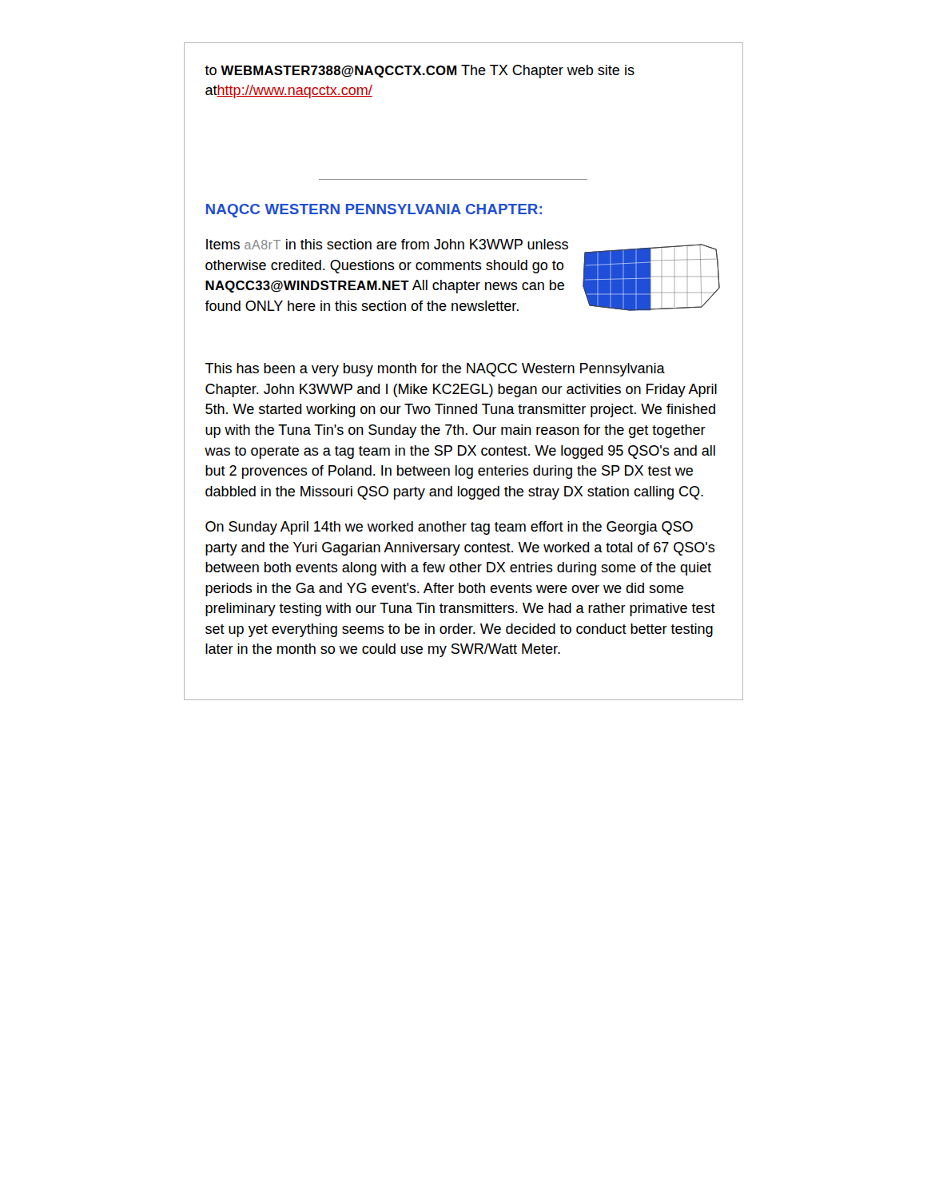to webmaster7388@naqcctx.com The TX Chapter web site is athttp://www.naqcctx.com/
NAQCC WESTERN PENNSYLVANIA CHAPTER:
Items aA8rT in this section are from John K3WWP unless otherwise credited. Questions or comments should go to naqcc33@windstream.net All chapter news can be found ONLY here in this section of the newsletter.
This has been a very busy month for the NAQCC Western Pennsylvania Chapter. John K3WWP and I (Mike KC2EGL) began our activities on Friday April 5th. We started working on our Two Tinned Tuna transmitter project. We finished up with the Tuna Tin's on Sunday the 7th. Our main reason for the get together was to operate as a tag team in the SP DX contest. We logged 95 QSO's and all but 2 provences of Poland. In between log enteries during the SP DX test we dabbled in the Missouri QSO party and logged the stray DX station calling CQ.
On Sunday April 14th we worked another tag team effort in the Georgia QSO party and the Yuri Gagarian Anniversary contest. We worked a total of 67 QSO's between both events along with a few other DX entries during some of the quiet periods in the Ga and YG event's. After both events were over we did some preliminary testing with our Tuna Tin transmitters. We had a rather primative test set up yet everything seems to be in order. We decided to conduct better testing later in the month so we could use my SWR/Watt Meter.